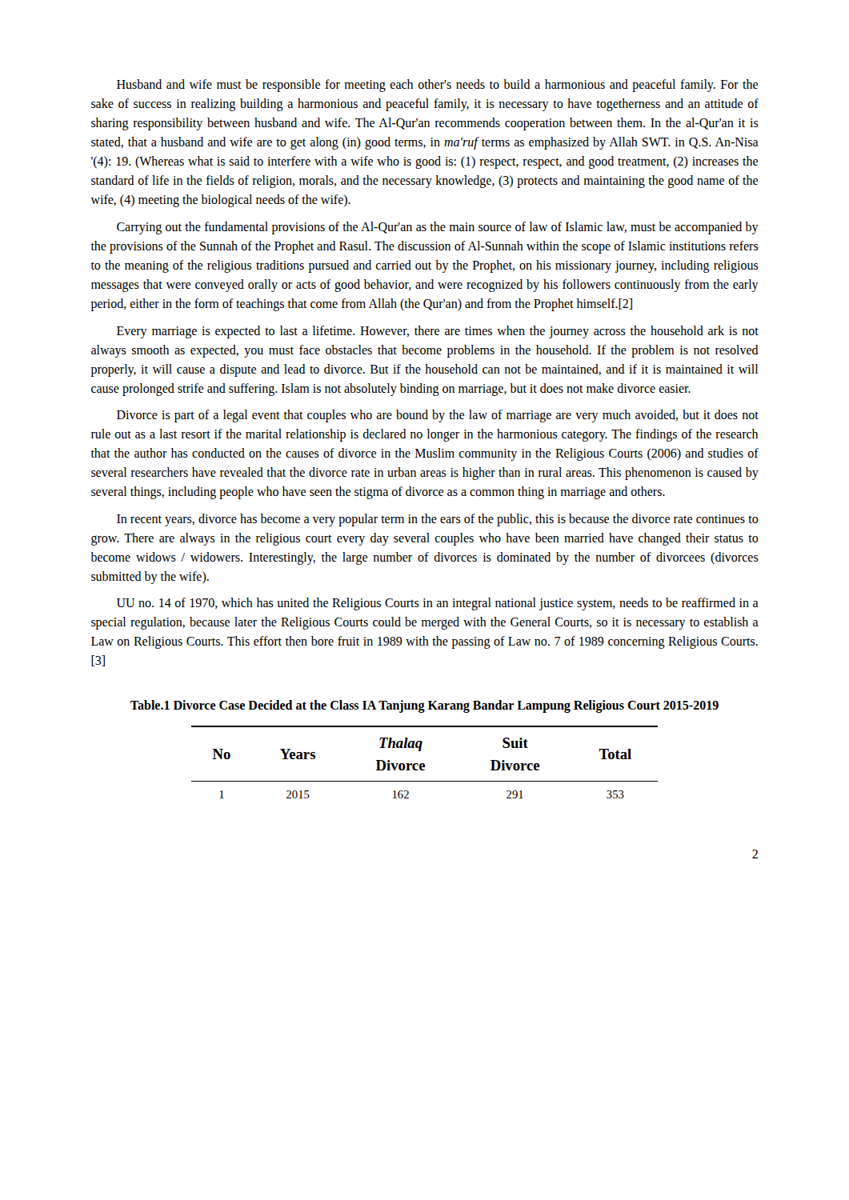Husband and wife must be responsible for meeting each other's needs to build a harmonious and peaceful family. For the sake of success in realizing building a harmonious and peaceful family, it is necessary to have togetherness and an attitude of sharing responsibility between husband and wife. The Al-Qur'an recommends cooperation between them. In the al-Qur'an it is stated, that a husband and wife are to get along (in) good terms, in ma'ruf terms as emphasized by Allah SWT. in Q.S. An-Nisa '(4): 19. (Whereas what is said to interfere with a wife who is good is: (1) respect, respect, and good treatment, (2) increases the standard of life in the fields of religion, morals, and the necessary knowledge, (3) protects and maintaining the good name of the wife, (4) meeting the biological needs of the wife).
Carrying out the fundamental provisions of the Al-Qur'an as the main source of law of Islamic law, must be accompanied by the provisions of the Sunnah of the Prophet and Rasul. The discussion of Al-Sunnah within the scope of Islamic institutions refers to the meaning of the religious traditions pursued and carried out by the Prophet, on his missionary journey, including religious messages that were conveyed orally or acts of good behavior, and were recognized by his followers continuously from the early period, either in the form of teachings that come from Allah (the Qur'an) and from the Prophet himself.[2]
Every marriage is expected to last a lifetime. However, there are times when the journey across the household ark is not always smooth as expected, you must face obstacles that become problems in the household. If the problem is not resolved properly, it will cause a dispute and lead to divorce. But if the household can not be maintained, and if it is maintained it will cause prolonged strife and suffering. Islam is not absolutely binding on marriage, but it does not make divorce easier.
Divorce is part of a legal event that couples who are bound by the law of marriage are very much avoided, but it does not rule out as a last resort if the marital relationship is declared no longer in the harmonious category. The findings of the research that the author has conducted on the causes of divorce in the Muslim community in the Religious Courts (2006) and studies of several researchers have revealed that the divorce rate in urban areas is higher than in rural areas. This phenomenon is caused by several things, including people who have seen the stigma of divorce as a common thing in marriage and others.
In recent years, divorce has become a very popular term in the ears of the public, this is because the divorce rate continues to grow. There are always in the religious court every day several couples who have been married have changed their status to become widows / widowers. Interestingly, the large number of divorces is dominated by the number of divorcees (divorces submitted by the wife).
UU no. 14 of 1970, which has united the Religious Courts in an integral national justice system, needs to be reaffirmed in a special regulation, because later the Religious Courts could be merged with the General Courts, so it is necessary to establish a Law on Religious Courts. This effort then bore fruit in 1989 with the passing of Law no. 7 of 1989 concerning Religious Courts.[3]
Table.1 Divorce Case Decided at the Class IA Tanjung Karang Bandar Lampung Religious Court 2015-2019
| No | Years | Thalaq Divorce | Suit Divorce | Total |
| --- | --- | --- | --- | --- |
| 1 | 2015 | 162 | 291 | 353 |
2